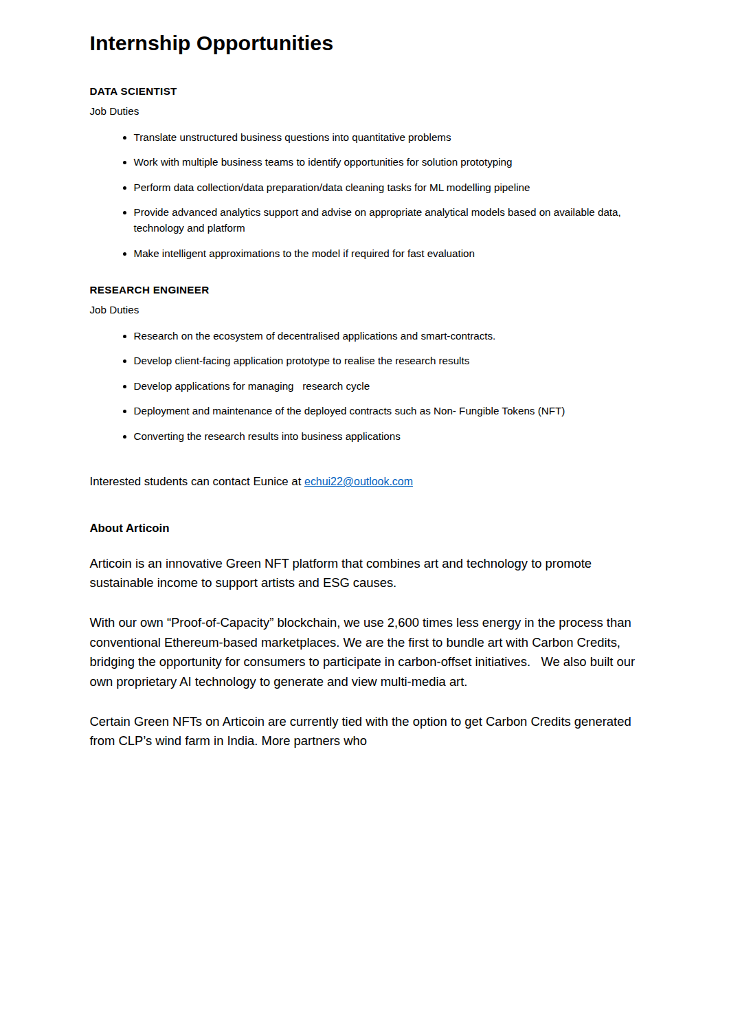Internship Opportunities
DATA SCIENTIST
Job Duties
Translate unstructured business questions into quantitative problems
Work with multiple business teams to identify opportunities for solution prototyping
Perform data collection/data preparation/data cleaning tasks for ML modelling pipeline
Provide advanced analytics support and advise on appropriate analytical models based on available data, technology and platform
Make intelligent approximations to the model if required for fast evaluation
RESEARCH ENGINEER
Job Duties
Research on the ecosystem of decentralised applications and smart-contracts.
Develop client-facing application prototype to realise the research results
Develop applications for managing research cycle
Deployment and maintenance of the deployed contracts such as Non- Fungible Tokens (NFT)
Converting the research results into business applications
Interested students can contact Eunice at echui22@outlook.com
About Articoin
Articoin is an innovative Green NFT platform that combines art and technology to promote sustainable income to support artists and ESG causes.
With our own “Proof-of-Capacity” blockchain, we use 2,600 times less energy in the process than conventional Ethereum-based marketplaces. We are the first to bundle art with Carbon Credits, bridging the opportunity for consumers to participate in carbon-offset initiatives. We also built our own proprietary AI technology to generate and view multi-media art.
Certain Green NFTs on Articoin are currently tied with the option to get Carbon Credits generated from CLP’s wind farm in India. More partners who